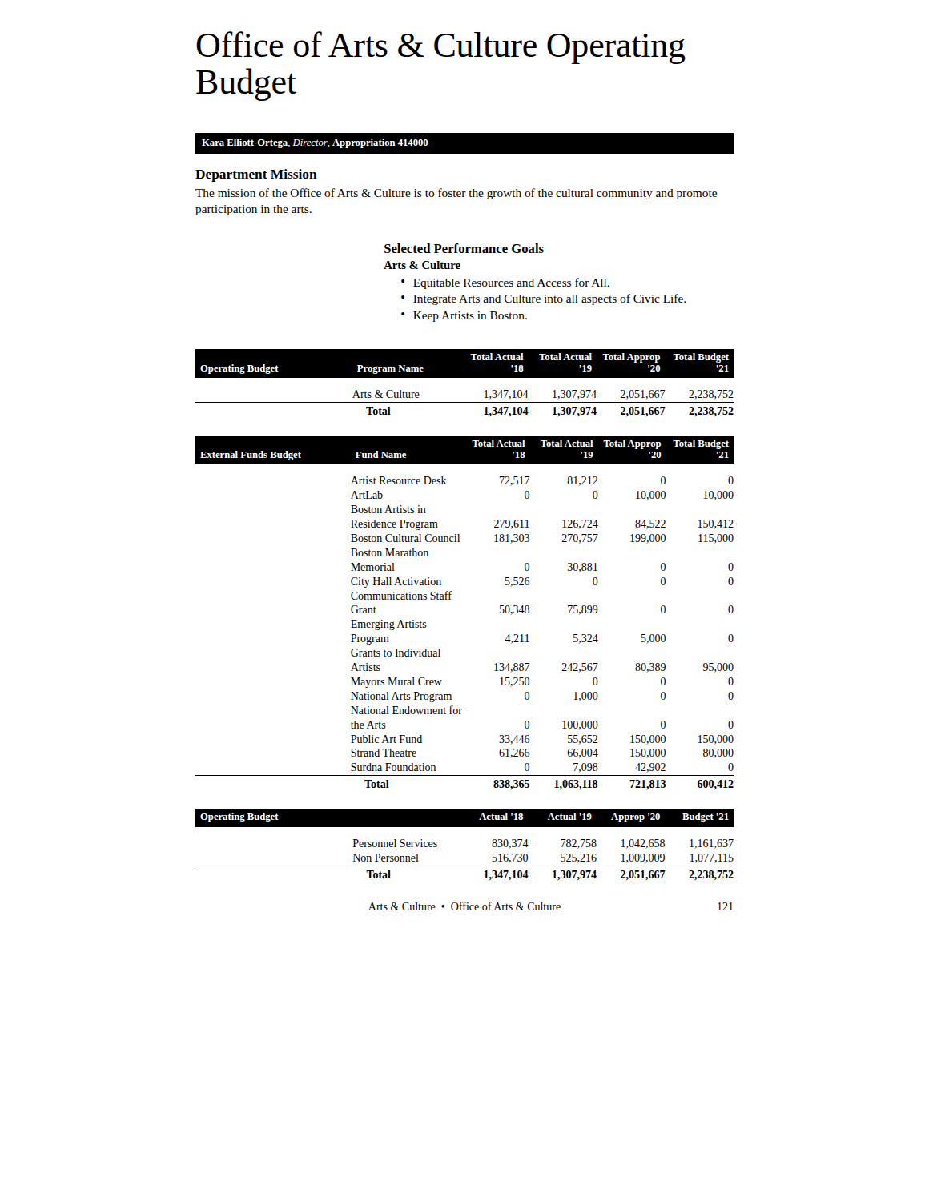Office of Arts & Culture Operating Budget
Kara Elliott-Ortega, Director, Appropriation 414000
Department Mission
The mission of the Office of Arts & Culture is to foster the growth of the cultural community and promote participation in the arts.
Selected Performance Goals
Arts & Culture
Equitable Resources and Access for All.
Integrate Arts and Culture into all aspects of Civic Life.
Keep Artists in Boston.
| Operating Budget | Program Name | Total Actual '18 | Total Actual '19 | Total Approp '20 | Total Budget '21 |
| --- | --- | --- | --- | --- | --- |
| | Arts & Culture | 1,347,104 | 1,307,974 | 2,051,667 | 2,238,752 |
| | Total | 1,347,104 | 1,307,974 | 2,051,667 | 2,238,752 |
| External Funds Budget | Fund Name | Total Actual '18 | Total Actual '19 | Total Approp '20 | Total Budget '21 |
| --- | --- | --- | --- | --- | --- |
| | Artist Resource Desk | 72,517 | 81,212 | 0 | 0 |
| | ArtLab | 0 | 0 | 10,000 | 10,000 |
| | Boston Artists in Residence Program | 279,611 | 126,724 | 84,522 | 150,412 |
| | Boston Cultural Council | 181,303 | 270,757 | 199,000 | 115,000 |
| | Boston Marathon Memorial | 0 | 30,881 | 0 | 0 |
| | City Hall Activation | 5,526 | 0 | 0 | 0 |
| | Communications Staff Grant | 50,348 | 75,899 | 0 | 0 |
| | Emerging Artists Program | 4,211 | 5,324 | 5,000 | 0 |
| | Grants to Individual Artists | 134,887 | 242,567 | 80,389 | 95,000 |
| | Mayors Mural Crew | 15,250 | 0 | 0 | 0 |
| | National Arts Program | 0 | 1,000 | 0 | 0 |
| | National Endowment for the Arts | 0 | 100,000 | 0 | 0 |
| | Public Art Fund | 33,446 | 55,652 | 150,000 | 150,000 |
| | Strand Theatre | 61,266 | 66,004 | 150,000 | 80,000 |
| | Surdna Foundation | 0 | 7,098 | 42,902 | 0 |
| | Total | 838,365 | 1,063,118 | 721,813 | 600,412 |
| Operating Budget | | Actual '18 | Actual '19 | Approp '20 | Budget '21 |
| --- | --- | --- | --- | --- | --- |
| | Personnel Services | 830,374 | 782,758 | 1,042,658 | 1,161,637 |
| | Non Personnel | 516,730 | 525,216 | 1,009,009 | 1,077,115 |
| | Total | 1,347,104 | 1,307,974 | 2,051,667 | 2,238,752 |
Arts & Culture • Office of Arts & Culture
121